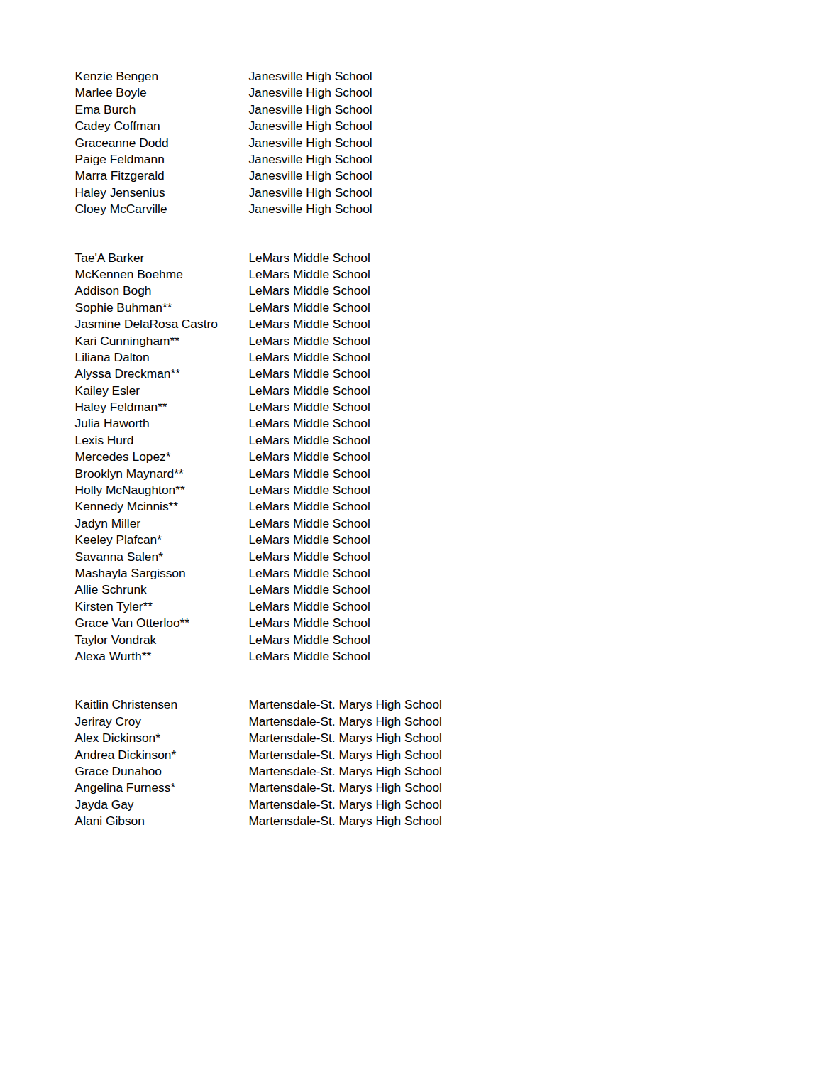| Kenzie Bengen | Janesville High School |
| Marlee Boyle | Janesville High School |
| Ema Burch | Janesville High School |
| Cadey Coffman | Janesville High School |
| Graceanne Dodd | Janesville High School |
| Paige Feldmann | Janesville High School |
| Marra Fitzgerald | Janesville High School |
| Haley Jensenius | Janesville High School |
| Cloey McCarville | Janesville High School |
| Tae'A Barker | LeMars Middle School |
| McKennen Boehme | LeMars Middle School |
| Addison Bogh | LeMars Middle School |
| Sophie Buhman** | LeMars Middle School |
| Jasmine DelaRosa Castro | LeMars Middle School |
| Kari Cunningham** | LeMars Middle School |
| Liliana Dalton | LeMars Middle School |
| Alyssa Dreckman** | LeMars Middle School |
| Kailey Esler | LeMars Middle School |
| Haley Feldman** | LeMars Middle School |
| Julia Haworth | LeMars Middle School |
| Lexis Hurd | LeMars Middle School |
| Mercedes Lopez* | LeMars Middle School |
| Brooklyn Maynard** | LeMars Middle School |
| Holly McNaughton** | LeMars Middle School |
| Kennedy Mcinnis** | LeMars Middle School |
| Jadyn Miller | LeMars Middle School |
| Keeley Plafcan* | LeMars Middle School |
| Savanna Salen* | LeMars Middle School |
| Mashayla Sargisson | LeMars Middle School |
| Allie Schrunk | LeMars Middle School |
| Kirsten Tyler** | LeMars Middle School |
| Grace Van Otterloo** | LeMars Middle School |
| Taylor Vondrak | LeMars Middle School |
| Alexa Wurth** | LeMars Middle School |
| Kaitlin Christensen | Martensdale-St. Marys High School |
| Jeriray Croy | Martensdale-St. Marys High School |
| Alex Dickinson* | Martensdale-St. Marys High School |
| Andrea Dickinson* | Martensdale-St. Marys High School |
| Grace Dunahoo | Martensdale-St. Marys High School |
| Angelina Furness* | Martensdale-St. Marys High School |
| Jayda Gay | Martensdale-St. Marys High School |
| Alani Gibson | Martensdale-St. Marys High School |